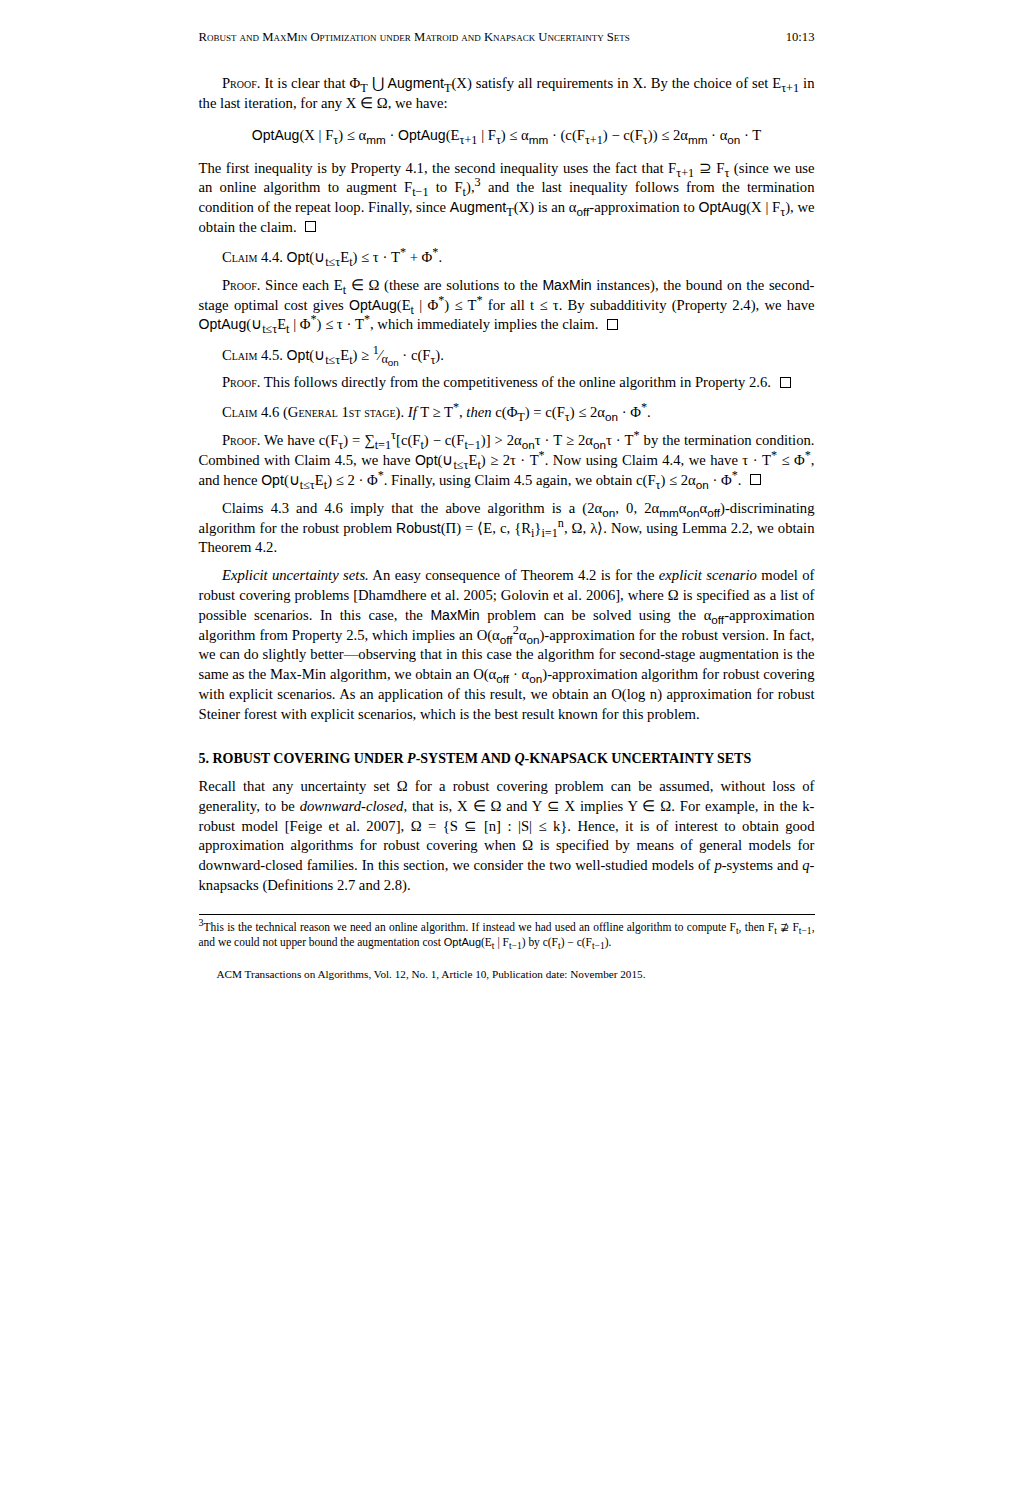Robust and MaxMin Optimization under Matroid and Knapsack Uncertainty Sets 10:13
Proof. It is clear that ΦT ⋃ AugmentT(X) satisfy all requirements in X. By the choice of set Eτ+1 in the last iteration, for any X ∈ Ω, we have:
OptAug(X | Fτ) ≤ αmm · OptAug(Eτ+1 | Fτ) ≤ αmm · (c(Fτ+1) − c(Fτ)) ≤ 2αmm · αon · T
The first inequality is by Property 4.1, the second inequality uses the fact that Fτ+1 ⊇ Fτ (since we use an online algorithm to augment Ft−1 to Ft),3 and the last inequality follows from the termination condition of the repeat loop. Finally, since AugmentT(X) is an αoff-approximation to OptAug(X | Fτ), we obtain the claim.
Claim 4.4. Opt(∪t≤τEt) ≤ τ · T* + Φ*.
Proof. Since each Et ∈ Ω (these are solutions to the MaxMin instances), the bound on the second-stage optimal cost gives OptAug(Et | Φ*) ≤ T* for all t ≤ τ. By subadditivity (Property 2.4), we have OptAug(∪t≤τEt | Φ*) ≤ τ · T*, which immediately implies the claim.
Claim 4.5. Opt(∪t≤τEt) ≥ 1⁄αon · c(Fτ).
Proof. This follows directly from the competitiveness of the online algorithm in Property 2.6.
Claim 4.6 (General 1st stage). If T ≥ T*, then c(ΦT) = c(Fτ) ≤ 2αon · Φ*.
Proof. We have c(Fτ) = ∑t=1τ[c(Ft) − c(Ft−1)] > 2αonτ · T ≥ 2αonτ · T* by the termination condition. Combined with Claim 4.5, we have Opt(∪t≤τEt) ≥ 2τ · T*. Now using Claim 4.4, we have τ · T* ≤ Φ*, and hence Opt(∪t≤τEt) ≤ 2 · Φ*. Finally, using Claim 4.5 again, we obtain c(Fτ) ≤ 2αon · Φ*.
Claims 4.3 and 4.6 imply that the above algorithm is a (2αon, 0, 2αmmαonαoff)-discriminating algorithm for the robust problem Robust(Π) = ⟨E, c, {Ri}i=1n, Ω, λ⟩. Now, using Lemma 2.2, we obtain Theorem 4.2.
Explicit uncertainty sets. An easy consequence of Theorem 4.2 is for the explicit scenario model of robust covering problems [Dhamdhere et al. 2005; Golovin et al. 2006], where Ω is specified as a list of possible scenarios. In this case, the MaxMin problem can be solved using the αoff-approximation algorithm from Property 2.5, which implies an O(αoff2αon)-approximation for the robust version. In fact, we can do slightly better—observing that in this case the algorithm for second-stage augmentation is the same as the Max-Min algorithm, we obtain an O(αoff · αon)-approximation algorithm for robust covering with explicit scenarios. As an application of this result, we obtain an O(log n) approximation for robust Steiner forest with explicit scenarios, which is the best result known for this problem.
5. Robust Covering under p-System and q-Knapsack Uncertainty Sets
Recall that any uncertainty set Ω for a robust covering problem can be assumed, without loss of generality, to be downward-closed, that is, X ∈ Ω and Y ⊆ X implies Y ∈ Ω. For example, in the k-robust model [Feige et al. 2007], Ω = {S ⊆ [n] : |S| ≤ k}. Hence, it is of interest to obtain good approximation algorithms for robust covering when Ω is specified by means of general models for downward-closed families. In this section, we consider the two well-studied models of p-systems and q-knapsacks (Definitions 2.7 and 2.8).
3This is the technical reason we need an online algorithm. If instead we had used an offline algorithm to compute Ft, then Ft ⊉ Ft−1, and we could not upper bound the augmentation cost OptAug(Et | Ft−1) by c(Ft) − c(Ft−1).
ACM Transactions on Algorithms, Vol. 12, No. 1, Article 10, Publication date: November 2015.